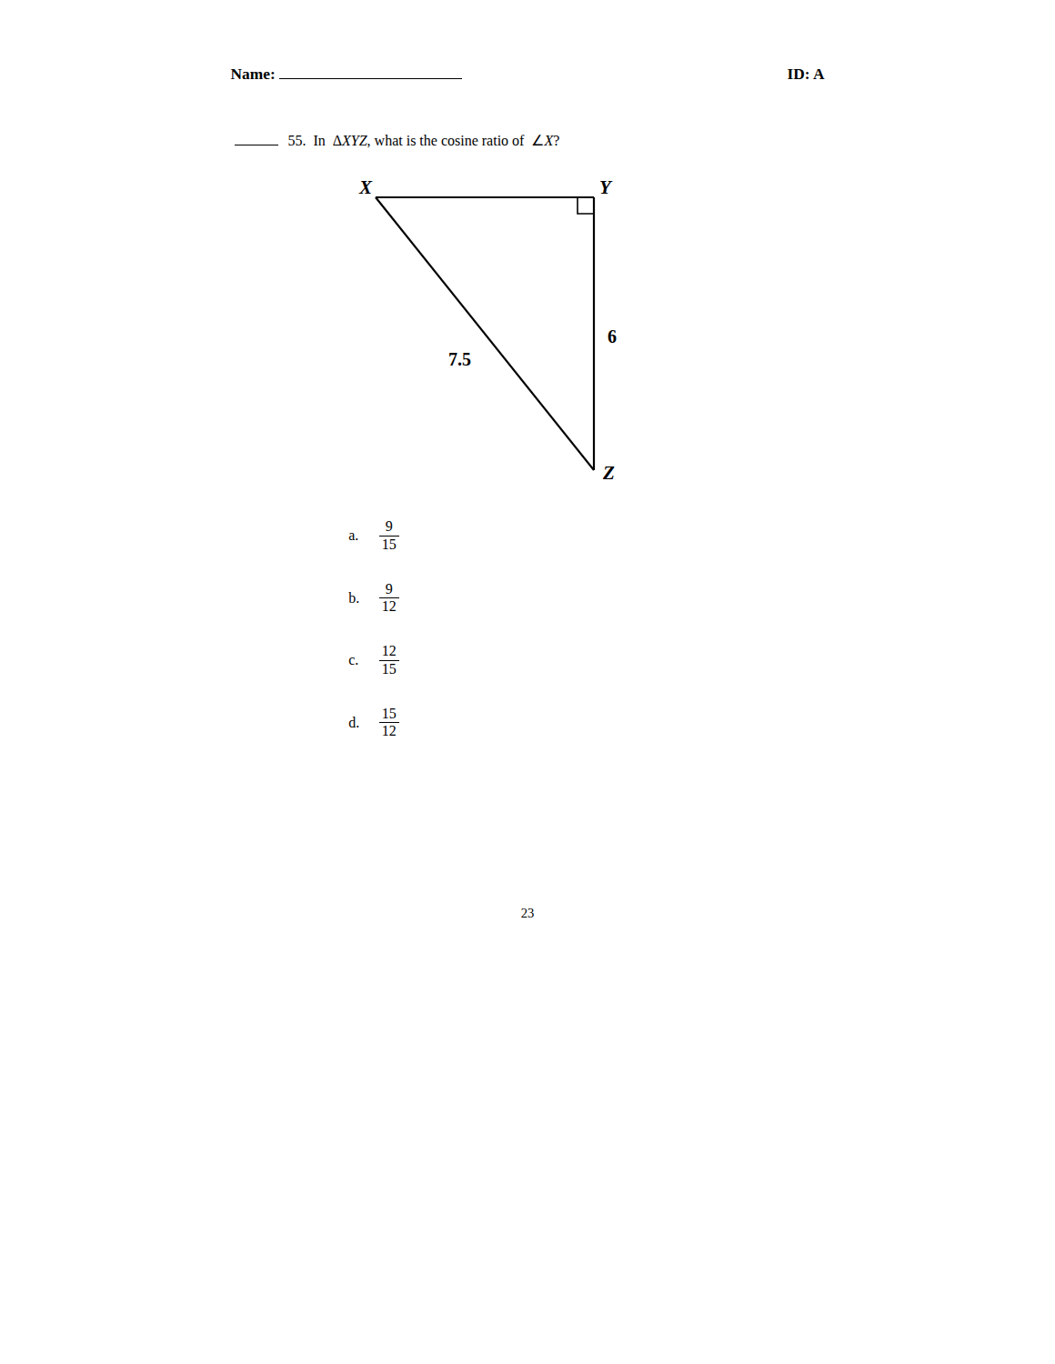Name:
ID: A
55. In ΔXYZ, what is the cosine ratio of ∠X?
X Y Z 7.5 6
a. 915
b. 912
c. 1215
d. 1512
23